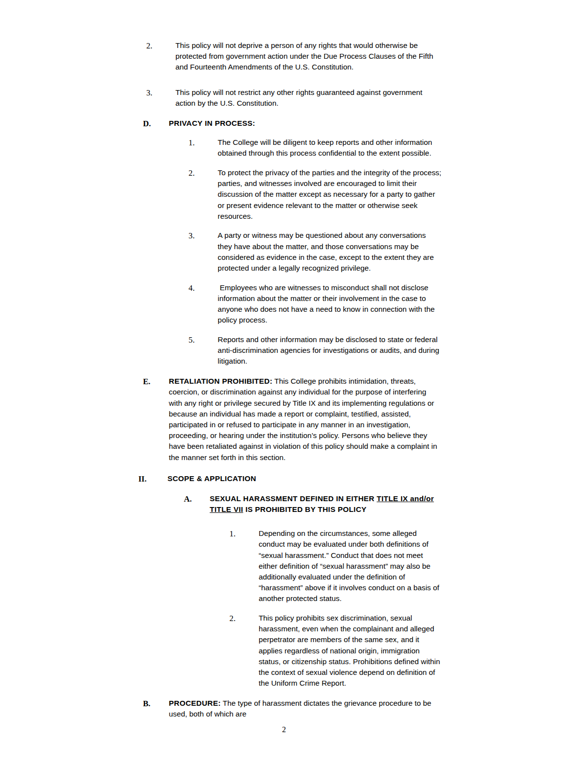2. This policy will not deprive a person of any rights that would otherwise be protected from government action under the Due Process Clauses of the Fifth and Fourteenth Amendments of the U.S. Constitution.
3. This policy will not restrict any other rights guaranteed against government action by the U.S. Constitution.
D. PRIVACY IN PROCESS:
1. The College will be diligent to keep reports and other information obtained through this process confidential to the extent possible.
2. To protect the privacy of the parties and the integrity of the process; parties, and witnesses involved are encouraged to limit their discussion of the matter except as necessary for a party to gather or present evidence relevant to the matter or otherwise seek resources.
3. A party or witness may be questioned about any conversations they have about the matter, and those conversations may be considered as evidence in the case, except to the extent they are protected under a legally recognized privilege.
4. Employees who are witnesses to misconduct shall not disclose information about the matter or their involvement in the case to anyone who does not have a need to know in connection with the policy process.
5. Reports and other information may be disclosed to state or federal anti-discrimination agencies for investigations or audits, and during litigation.
E. RETALIATION PROHIBITED: This College prohibits intimidation, threats, coercion, or discrimination against any individual for the purpose of interfering with any right or privilege secured by Title IX and its implementing regulations or because an individual has made a report or complaint, testified, assisted, participated in or refused to participate in any manner in an investigation, proceeding, or hearing under the institution’s policy. Persons who believe they have been retaliated against in violation of this policy should make a complaint in the manner set forth in this section.
II. SCOPE & APPLICATION
A. SEXUAL HARASSMENT DEFINED IN EITHER TITLE IX and/or TITLE VII IS PROHIBITED BY THIS POLICY
1. Depending on the circumstances, some alleged conduct may be evaluated under both definitions of “sexual harassment.” Conduct that does not meet either definition of “sexual harassment” may also be additionally evaluated under the definition of “harassment” above if it involves conduct on a basis of another protected status.
2. This policy prohibits sex discrimination, sexual harassment, even when the complainant and alleged perpetrator are members of the same sex, and it applies regardless of national origin, immigration status, or citizenship status. Prohibitions defined within the context of sexual violence depend on definition of the Uniform Crime Report.
B. PROCEDURE: The type of harassment dictates the grievance procedure to be used, both of which are
2